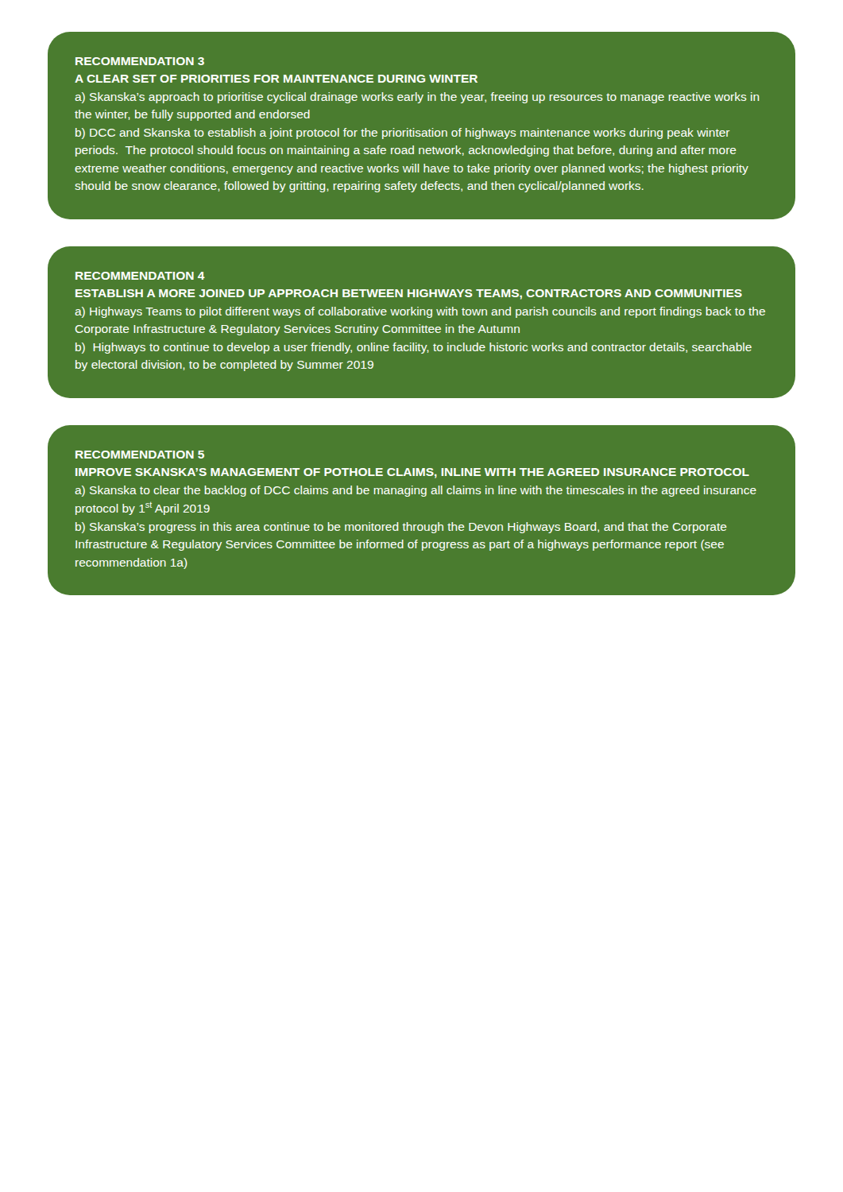RECOMMENDATION 3
A CLEAR SET OF PRIORITIES FOR MAINTENANCE DURING WINTER
a) Skanska’s approach to prioritise cyclical drainage works early in the year, freeing up resources to manage reactive works in the winter, be fully supported and endorsed
b) DCC and Skanska to establish a joint protocol for the prioritisation of highways maintenance works during peak winter periods. The protocol should focus on maintaining a safe road network, acknowledging that before, during and after more extreme weather conditions, emergency and reactive works will have to take priority over planned works; the highest priority should be snow clearance, followed by gritting, repairing safety defects, and then cyclical/planned works.
RECOMMENDATION 4
ESTABLISH A MORE JOINED UP APPROACH BETWEEN HIGHWAYS TEAMS, CONTRACTORS AND COMMUNITIES
a) Highways Teams to pilot different ways of collaborative working with town and parish councils and report findings back to the Corporate Infrastructure & Regulatory Services Scrutiny Committee in the Autumn
b) Highways to continue to develop a user friendly, online facility, to include historic works and contractor details, searchable by electoral division, to be completed by Summer 2019
RECOMMENDATION 5
IMPROVE SKANSKA’S MANAGEMENT OF POTHOLE CLAIMS, INLINE WITH THE AGREED INSURANCE PROTOCOL
a) Skanska to clear the backlog of DCC claims and be managing all claims in line with the timescales in the agreed insurance protocol by 1st April 2019
b) Skanska’s progress in this area continue to be monitored through the Devon Highways Board, and that the Corporate Infrastructure & Regulatory Services Committee be informed of progress as part of a highways performance report (see recommendation 1a)